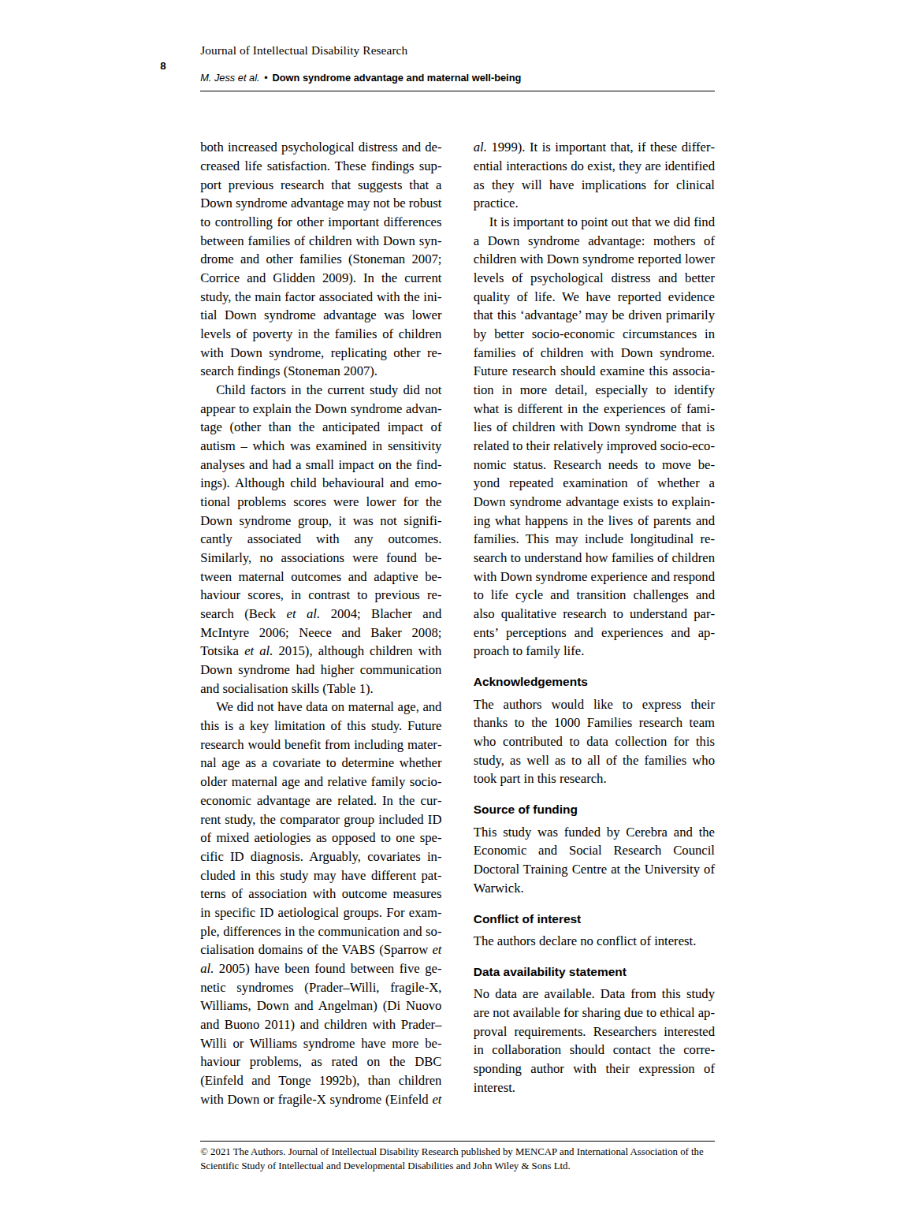8
Journal of Intellectual Disability Research
M. Jess et al.•Down syndrome advantage and maternal well-being
both increased psychological distress and decreased life satisfaction. These findings support previous research that suggests that a Down syndrome advantage may not be robust to controlling for other important differences between families of children with Down syndrome and other families (Stoneman 2007; Corrice and Glidden 2009). In the current study, the main factor associated with the initial Down syndrome advantage was lower levels of poverty in the families of children with Down syndrome, replicating other research findings (Stoneman 2007).
Child factors in the current study did not appear to explain the Down syndrome advantage (other than the anticipated impact of autism – which was examined in sensitivity analyses and had a small impact on the findings). Although child behavioural and emotional problems scores were lower for the Down syndrome group, it was not significantly associated with any outcomes. Similarly, no associations were found between maternal outcomes and adaptive behaviour scores, in contrast to previous research (Beck et al. 2004; Blacher and McIntyre 2006; Neece and Baker 2008; Totsika et al. 2015), although children with Down syndrome had higher communication and socialisation skills (Table 1).
We did not have data on maternal age, and this is a key limitation of this study. Future research would benefit from including maternal age as a covariate to determine whether older maternal age and relative family socio-economic advantage are related. In the current study, the comparator group included ID of mixed aetiologies as opposed to one specific ID diagnosis. Arguably, covariates included in this study may have different patterns of association with outcome measures in specific ID aetiological groups. For example, differences in the communication and socialisation domains of the VABS (Sparrow et al. 2005) have been found between five genetic syndromes (Prader–Willi, fragile-X, Williams, Down and Angelman) (Di Nuovo and Buono 2011) and children with Prader–Willi or Williams syndrome have more behaviour problems, as rated on the DBC (Einfeld and Tonge 1992b), than children with Down or fragile-X syndrome (Einfeld et al. 1999). It is important that, if these differential interactions do exist, they are identified as they will have implications for clinical practice.
It is important to point out that we did find a Down syndrome advantage: mothers of children with Down syndrome reported lower levels of psychological distress and better quality of life. We have reported evidence that this ‘advantage’ may be driven primarily by better socio-economic circumstances in families of children with Down syndrome. Future research should examine this association in more detail, especially to identify what is different in the experiences of families of children with Down syndrome that is related to their relatively improved socio-economic status. Research needs to move beyond repeated examination of whether a Down syndrome advantage exists to explaining what happens in the lives of parents and families. This may include longitudinal research to understand how families of children with Down syndrome experience and respond to life cycle and transition challenges and also qualitative research to understand parents’ perceptions and experiences and approach to family life.
Acknowledgements
The authors would like to express their thanks to the 1000 Families research team who contributed to data collection for this study, as well as to all of the families who took part in this research.
Source of funding
This study was funded by Cerebra and the Economic and Social Research Council Doctoral Training Centre at the University of Warwick.
Conflict of interest
The authors declare no conflict of interest.
Data availability statement
No data are available. Data from this study are not available for sharing due to ethical approval requirements. Researchers interested in collaboration should contact the corresponding author with their expression of interest.
© 2021 The Authors. Journal of Intellectual Disability Research published by MENCAP and International Association of the Scientific Study of Intellectual and Developmental Disabilities and John Wiley & Sons Ltd.